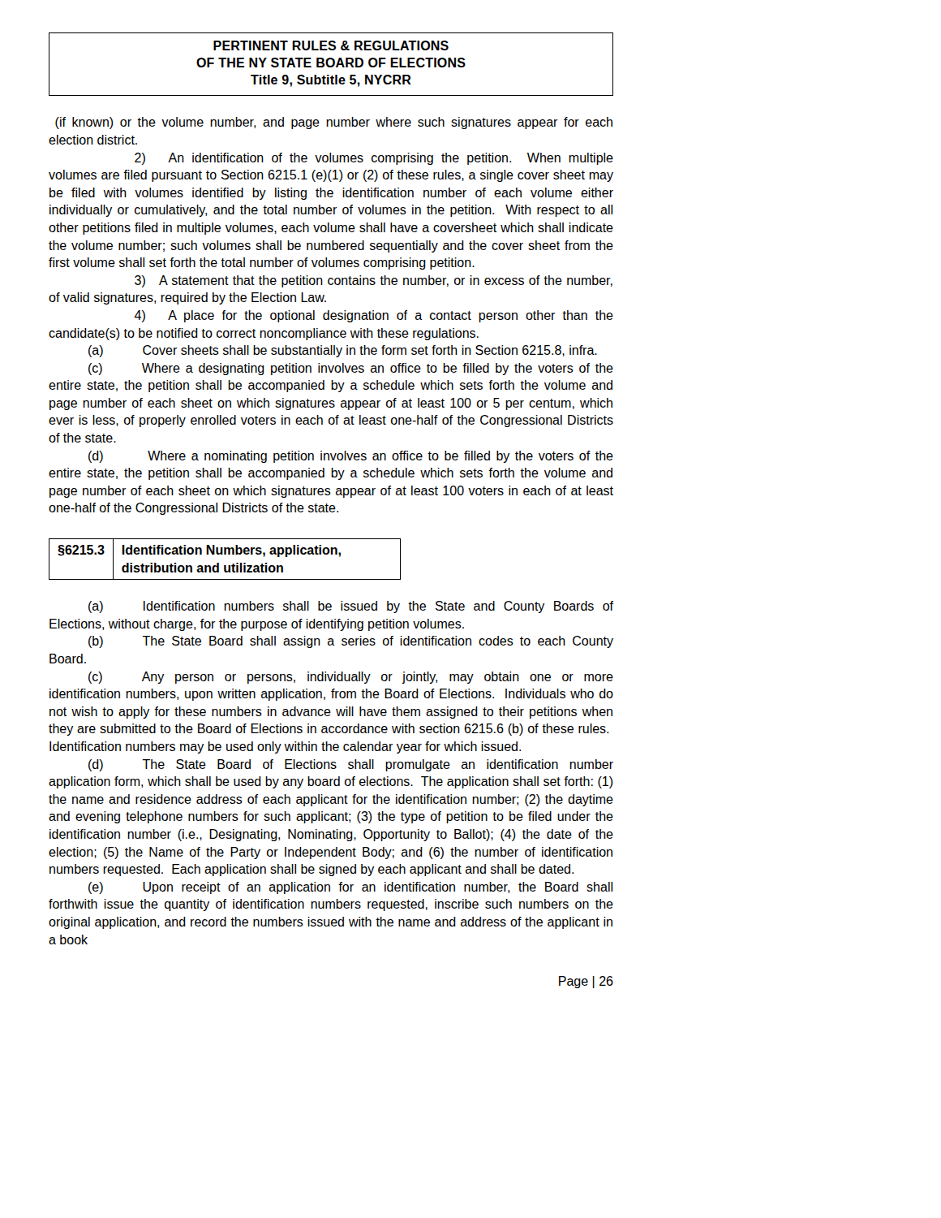PERTINENT RULES & REGULATIONS
OF THE NY STATE BOARD OF ELECTIONS
Title 9, Subtitle 5, NYCRR
(if known) or the volume number, and page number where such signatures appear for each election district.
2) An identification of the volumes comprising the petition. When multiple volumes are filed pursuant to Section 6215.1 (e)(1) or (2) of these rules, a single cover sheet may be filed with volumes identified by listing the identification number of each volume either individually or cumulatively, and the total number of volumes in the petition. With respect to all other petitions filed in multiple volumes, each volume shall have a coversheet which shall indicate the volume number; such volumes shall be numbered sequentially and the cover sheet from the first volume shall set forth the total number of volumes comprising petition.
3) A statement that the petition contains the number, or in excess of the number, of valid signatures, required by the Election Law.
4) A place for the optional designation of a contact person other than the candidate(s) to be notified to correct noncompliance with these regulations.
(a) Cover sheets shall be substantially in the form set forth in Section 6215.8, infra.
(c) Where a designating petition involves an office to be filled by the voters of the entire state, the petition shall be accompanied by a schedule which sets forth the volume and page number of each sheet on which signatures appear of at least 100 or 5 per centum, which ever is less, of properly enrolled voters in each of at least one-half of the Congressional Districts of the state.
(d) Where a nominating petition involves an office to be filled by the voters of the entire state, the petition shall be accompanied by a schedule which sets forth the volume and page number of each sheet on which signatures appear of at least 100 voters in each of at least one-half of the Congressional Districts of the state.
§6215.3
Identification Numbers, application, distribution and utilization
(a) Identification numbers shall be issued by the State and County Boards of Elections, without charge, for the purpose of identifying petition volumes.
(b) The State Board shall assign a series of identification codes to each County Board.
(c) Any person or persons, individually or jointly, may obtain one or more identification numbers, upon written application, from the Board of Elections. Individuals who do not wish to apply for these numbers in advance will have them assigned to their petitions when they are submitted to the Board of Elections in accordance with section 6215.6 (b) of these rules. Identification numbers may be used only within the calendar year for which issued.
(d) The State Board of Elections shall promulgate an identification number application form, which shall be used by any board of elections. The application shall set forth: (1) the name and residence address of each applicant for the identification number; (2) the daytime and evening telephone numbers for such applicant; (3) the type of petition to be filed under the identification number (i.e., Designating, Nominating, Opportunity to Ballot); (4) the date of the election; (5) the Name of the Party or Independent Body; and (6) the number of identification numbers requested. Each application shall be signed by each applicant and shall be dated.
(e) Upon receipt of an application for an identification number, the Board shall forthwith issue the quantity of identification numbers requested, inscribe such numbers on the original application, and record the numbers issued with the name and address of the applicant in a book
Page | 26